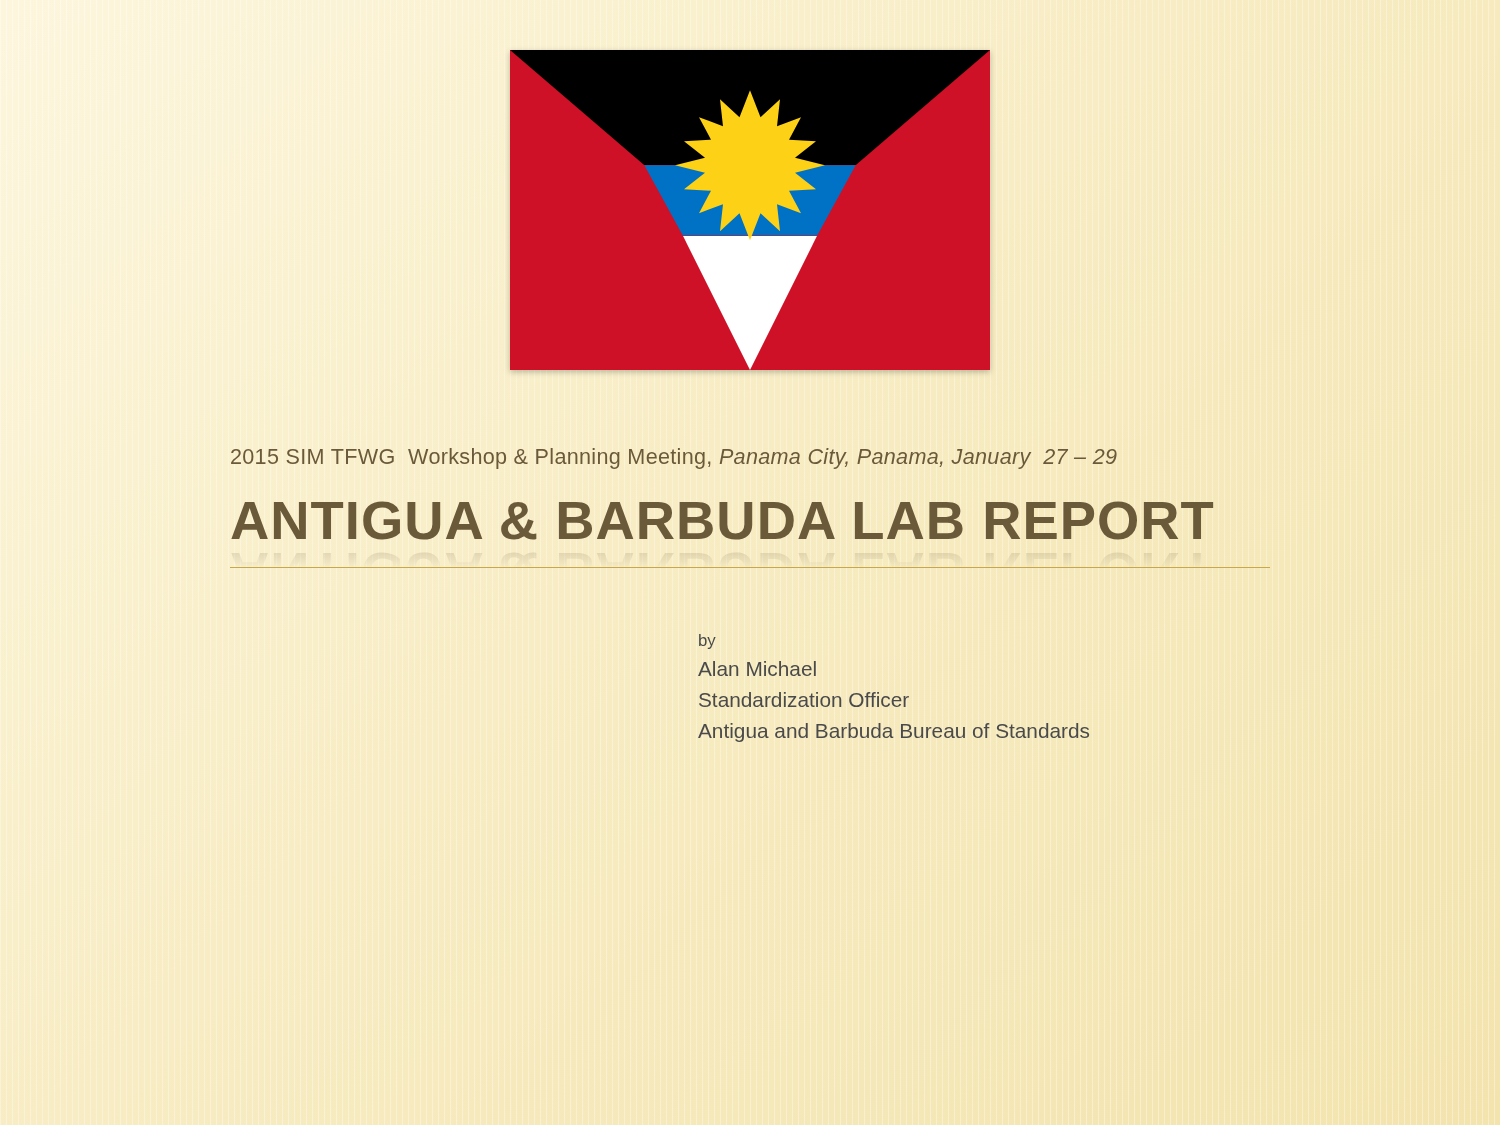2015 SIM TFWG Workshop & Planning Meeting, Panama City, Panama, January 27 – 29
Antigua & Barbuda Lab Report
by
Alan Michael
Standardization Officer
Antigua and Barbuda Bureau of Standards